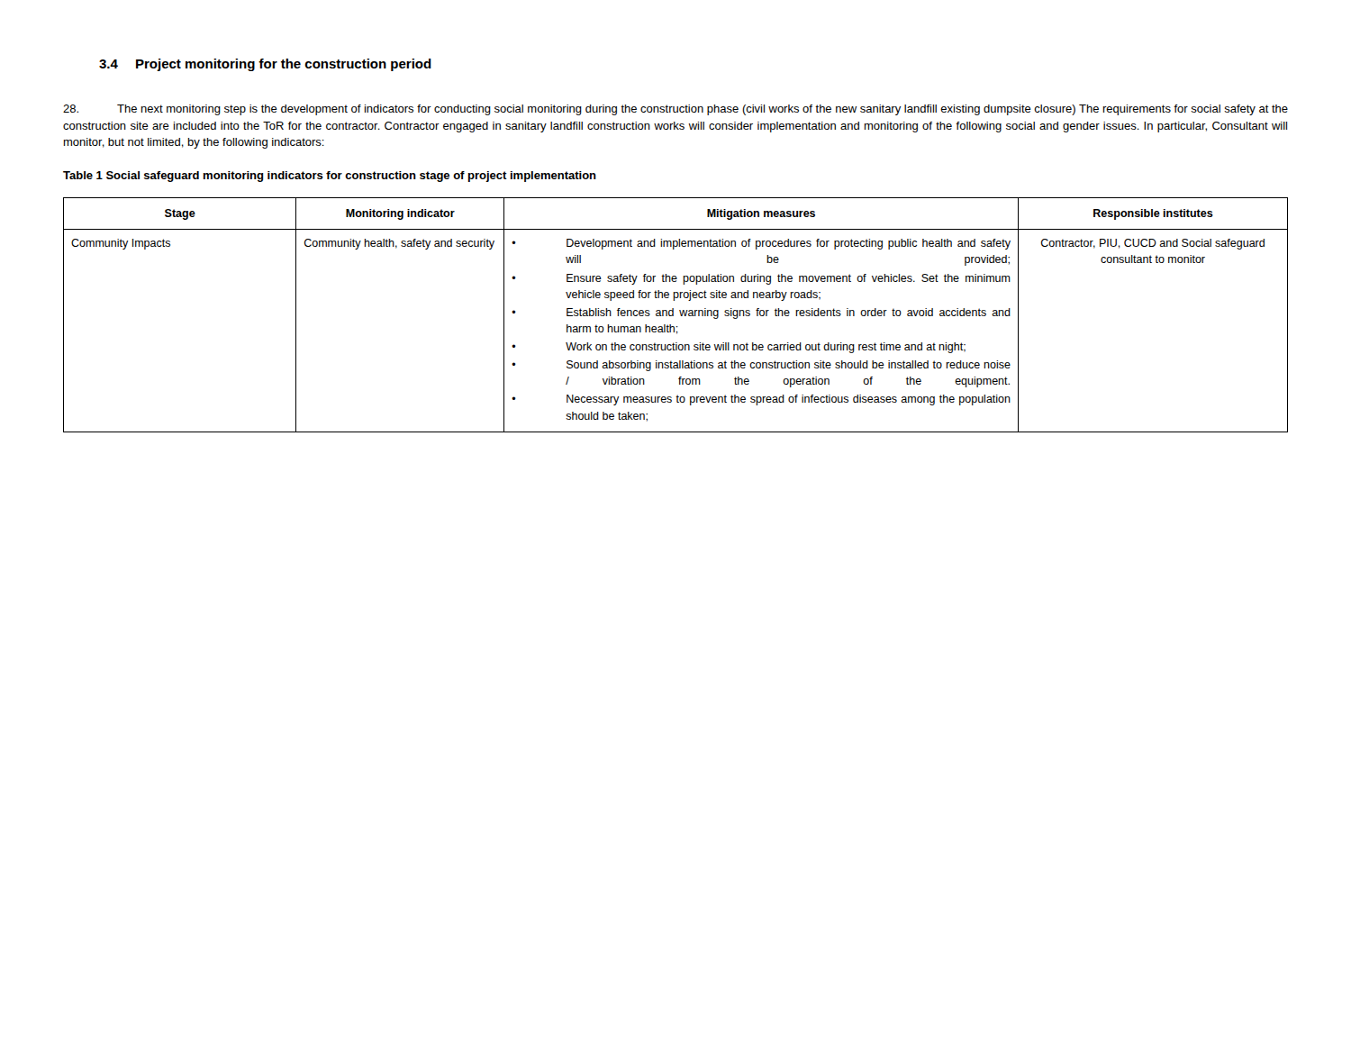3.4 Project monitoring for the construction period
28. The next monitoring step is the development of indicators for conducting social monitoring during the construction phase (civil works of the new sanitary landfill existing dumpsite closure) The requirements for social safety at the construction site are included into the ToR for the contractor. Contractor engaged in sanitary landfill construction works will consider implementation and monitoring of the following social and gender issues. In particular, Consultant will monitor, but not limited, by the following indicators:
Table 1 Social safeguard monitoring indicators for construction stage of project implementation
| Stage | Monitoring indicator | Mitigation measures | Responsible institutes |
| --- | --- | --- | --- |
| Community Impacts | Community health, safety and security | Development and implementation of procedures for protecting public health and safety will be provided; Ensure safety for the population during the movement of vehicles. Set the minimum vehicle speed for the project site and nearby roads; Establish fences and warning signs for the residents in order to avoid accidents and harm to human health; Work on the construction site will not be carried out during rest time and at night; Sound absorbing installations at the construction site should be installed to reduce noise / vibration from the operation of the equipment. Necessary measures to prevent the spread of infectious diseases among the population should be taken; | Contractor, PIU, CUCD and Social safeguard consultant to monitor |